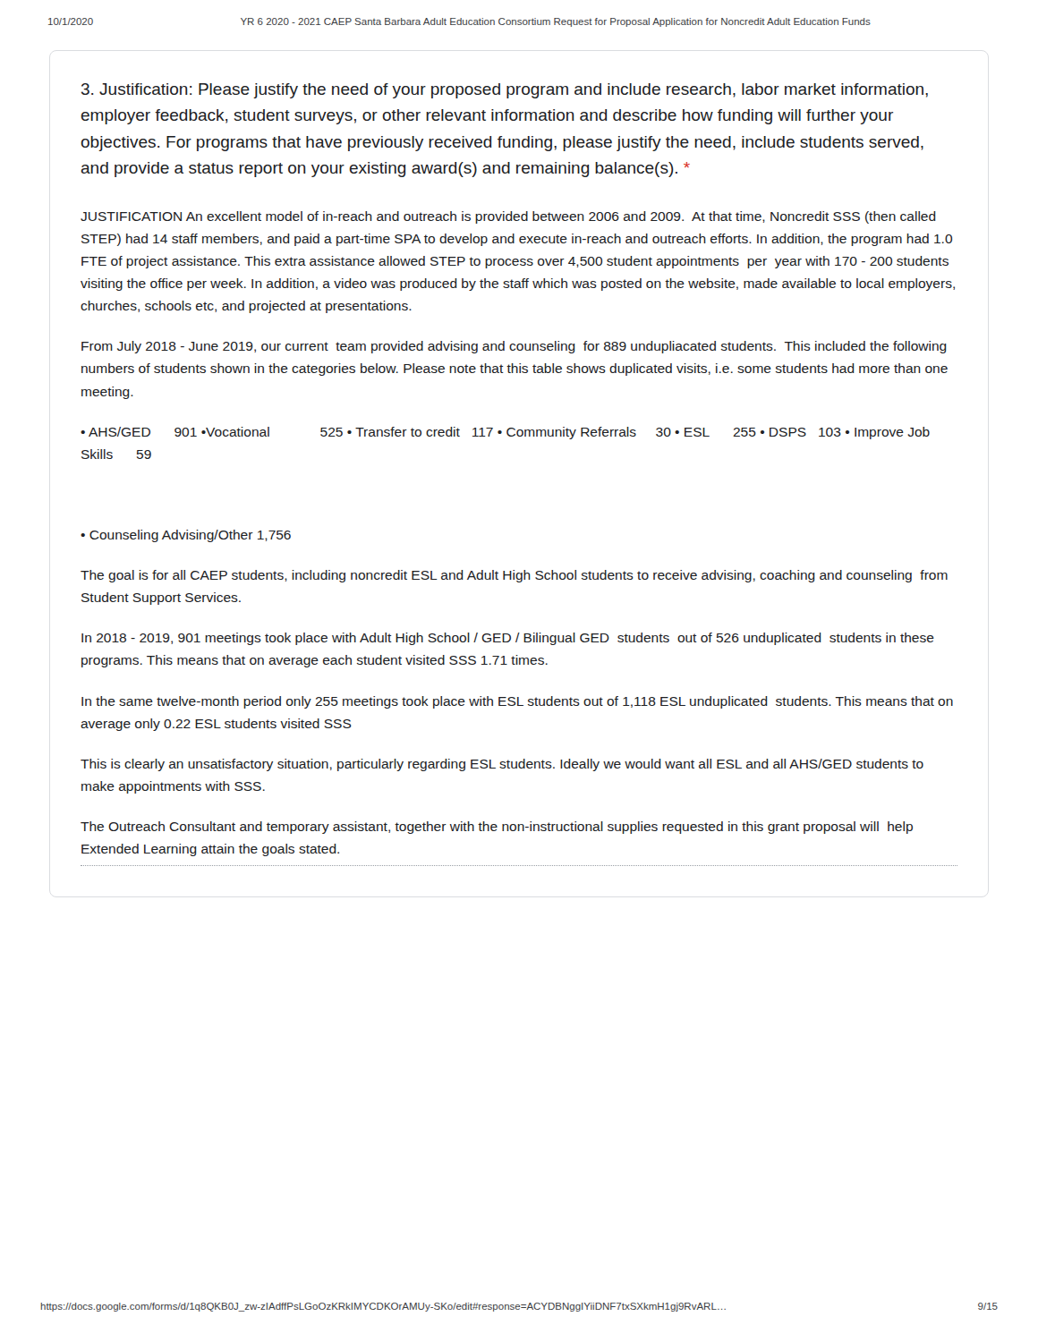10/1/2020
YR 6 2020 - 2021 CAEP Santa Barbara Adult Education Consortium Request for Proposal Application for Noncredit Adult Education Funds
3. Justification: Please justify the need of your proposed program and include research, labor market information, employer feedback, student surveys, or other relevant information and describe how funding will further your objectives. For programs that have previously received funding, please justify the need, include students served, and provide a status report on your existing award(s) and remaining balance(s). *
JUSTIFICATION An excellent model of in-reach and outreach is provided between 2006 and 2009. At that time, Noncredit SSS (then called STEP) had 14 staff members, and paid a part-time SPA to develop and execute in-reach and outreach efforts. In addition, the program had 1.0 FTE of project assistance. This extra assistance allowed STEP to process over 4,500 student appointments per year with 170 - 200 students visiting the office per week. In addition, a video was produced by the staff which was posted on the website, made available to local employers, churches, schools etc, and projected at presentations.
From July 2018 - June 2019, our current team provided advising and counseling for 889 undupliacated students. This included the following numbers of students shown in the categories below. Please note that this table shows duplicated visits, i.e. some students had more than one meeting.
• AHS/GED 901 •Vocational 525 • Transfer to credit 117 • Community Referrals 30 • ESL 255 • DSPS 103 • Improve Job Skills 59
• Counseling Advising/Other 1,756
The goal is for all CAEP students, including noncredit ESL and Adult High School students to receive advising, coaching and counseling from Student Support Services.
In 2018 - 2019, 901 meetings took place with Adult High School / GED / Bilingual GED students out of 526 unduplicated students in these programs. This means that on average each student visited SSS 1.71 times.
In the same twelve-month period only 255 meetings took place with ESL students out of 1,118 ESL unduplicated students. This means that on average only 0.22 ESL students visited SSS
This is clearly an unsatisfactory situation, particularly regarding ESL students. Ideally we would want all ESL and all AHS/GED students to make appointments with SSS.
The Outreach Consultant and temporary assistant, together with the non-instructional supplies requested in this grant proposal will help Extended Learning attain the goals stated.
https://docs.google.com/forms/d/1q8QKB0J_zw-zIAdffPsLGoOzKRkIMYCDKOrAMUy-SKo/edit#response=ACYDBNggIYiiDNF7txSXkmH1gj9RvARL…
9/15